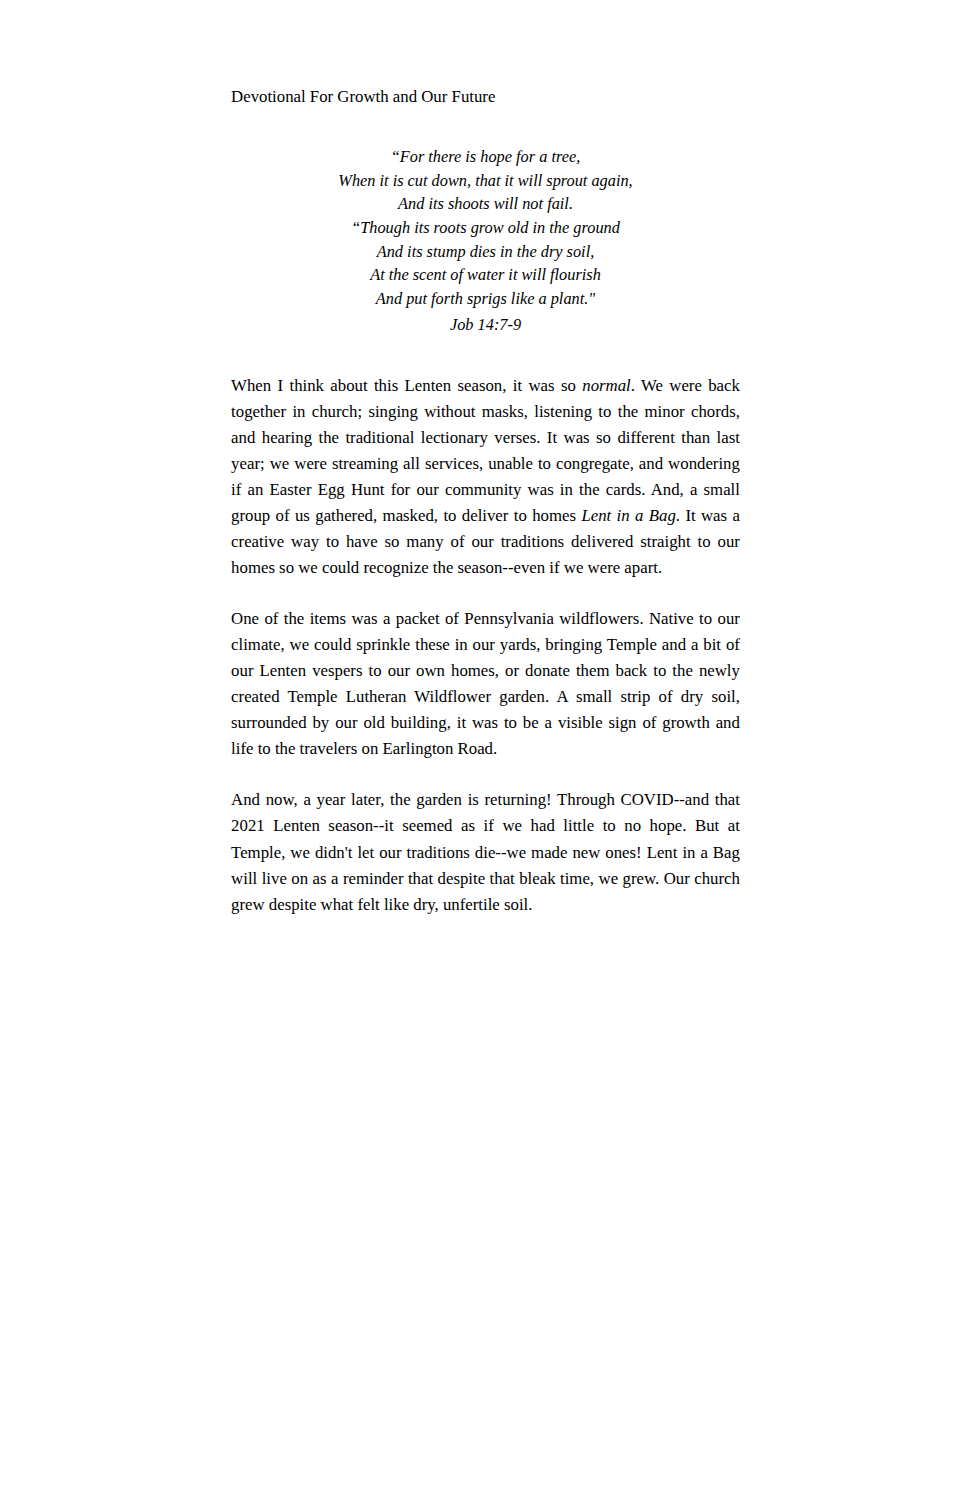Devotional For Growth and Our Future
“For there is hope for a tree,
When it is cut down, that it will sprout again,
And its shoots will not fail.
“Though its roots grow old in the ground
And its stump dies in the dry soil,
At the scent of water it will flourish
And put forth sprigs like a plant."
Job 14:7-9
When I think about this Lenten season, it was so normal. We were back together in church; singing without masks, listening to the minor chords, and hearing the traditional lectionary verses. It was so different than last year; we were streaming all services, unable to congregate, and wondering if an Easter Egg Hunt for our community was in the cards. And, a small group of us gathered, masked, to deliver to homes Lent in a Bag. It was a creative way to have so many of our traditions delivered straight to our homes so we could recognize the season--even if we were apart.
One of the items was a packet of Pennsylvania wildflowers. Native to our climate, we could sprinkle these in our yards, bringing Temple and a bit of our Lenten vespers to our own homes, or donate them back to the newly created Temple Lutheran Wildflower garden. A small strip of dry soil, surrounded by our old building, it was to be a visible sign of growth and life to the travelers on Earlington Road.
And now, a year later, the garden is returning! Through COVID--and that 2021 Lenten season--it seemed as if we had little to no hope. But at Temple, we didn't let our traditions die--we made new ones! Lent in a Bag will live on as a reminder that despite that bleak time, we grew. Our church grew despite what felt like dry, unfertile soil.